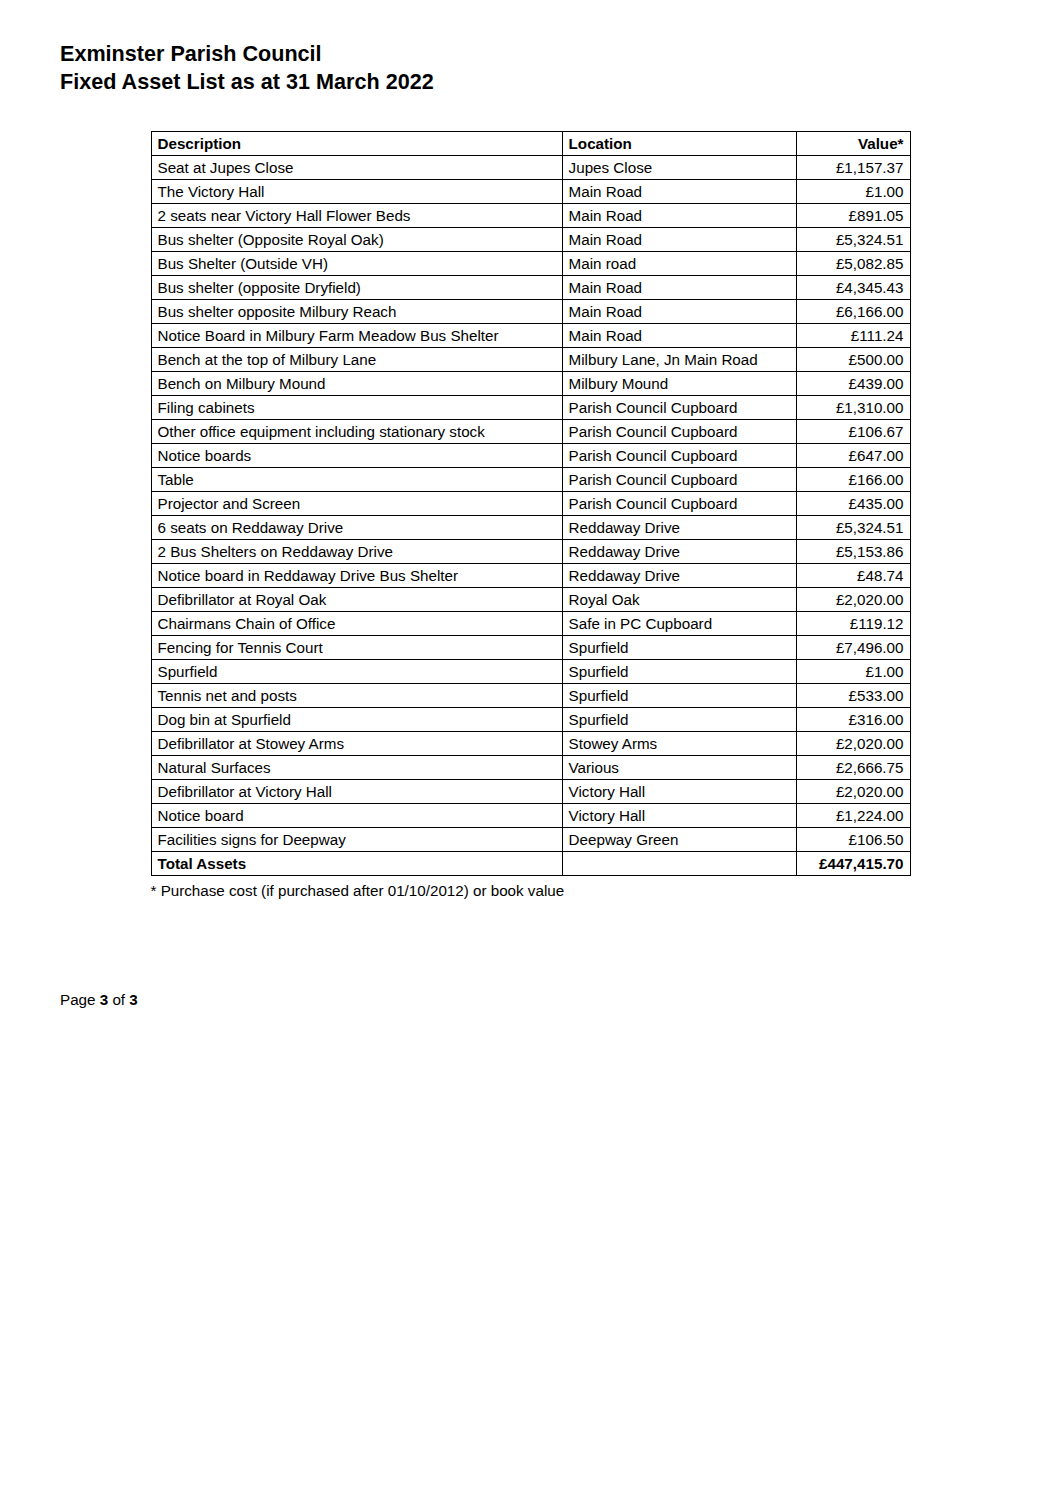Exminster Parish Council
Fixed Asset List as at 31 March 2022
| Description | Location | Value* |
| --- | --- | --- |
| Seat at Jupes Close | Jupes Close | £1,157.37 |
| The Victory Hall | Main Road | £1.00 |
| 2 seats near Victory Hall Flower Beds | Main Road | £891.05 |
| Bus shelter (Opposite Royal Oak) | Main Road | £5,324.51 |
| Bus Shelter (Outside VH) | Main road | £5,082.85 |
| Bus shelter (opposite Dryfield) | Main Road | £4,345.43 |
| Bus shelter opposite Milbury Reach | Main Road | £6,166.00 |
| Notice Board in Milbury Farm Meadow Bus Shelter | Main Road | £111.24 |
| Bench at the top of Milbury Lane | Milbury Lane, Jn Main Road | £500.00 |
| Bench on Milbury Mound | Milbury Mound | £439.00 |
| Filing cabinets | Parish Council Cupboard | £1,310.00 |
| Other office equipment including stationary stock | Parish Council Cupboard | £106.67 |
| Notice boards | Parish Council Cupboard | £647.00 |
| Table | Parish Council Cupboard | £166.00 |
| Projector and Screen | Parish Council Cupboard | £435.00 |
| 6 seats on Reddaway Drive | Reddaway Drive | £5,324.51 |
| 2 Bus Shelters on Reddaway Drive | Reddaway Drive | £5,153.86 |
| Notice board in Reddaway Drive Bus Shelter | Reddaway Drive | £48.74 |
| Defibrillator at Royal Oak | Royal Oak | £2,020.00 |
| Chairmans Chain of Office | Safe in PC Cupboard | £119.12 |
| Fencing for Tennis Court | Spurfield | £7,496.00 |
| Spurfield | Spurfield | £1.00 |
| Tennis net and posts | Spurfield | £533.00 |
| Dog bin at Spurfield | Spurfield | £316.00 |
| Defibrillator at Stowey Arms | Stowey Arms | £2,020.00 |
| Natural Surfaces | Various | £2,666.75 |
| Defibrillator at Victory Hall | Victory Hall | £2,020.00 |
| Notice board | Victory Hall | £1,224.00 |
| Facilities signs for Deepway | Deepway Green | £106.50 |
| Total Assets | | £447,415.70 |
* Purchase cost (if purchased after 01/10/2012) or book value
Page 3 of 3